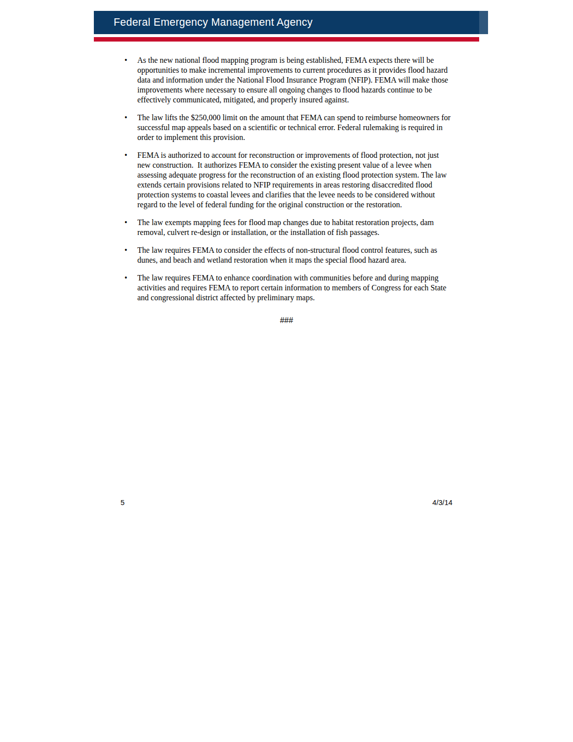Federal Emergency Management Agency
As the new national flood mapping program is being established, FEMA expects there will be opportunities to make incremental improvements to current procedures as it provides flood hazard data and information under the National Flood Insurance Program (NFIP). FEMA will make those improvements where necessary to ensure all ongoing changes to flood hazards continue to be effectively communicated, mitigated, and properly insured against.
The law lifts the $250,000 limit on the amount that FEMA can spend to reimburse homeowners for successful map appeals based on a scientific or technical error. Federal rulemaking is required in order to implement this provision.
FEMA is authorized to account for reconstruction or improvements of flood protection, not just new construction. It authorizes FEMA to consider the existing present value of a levee when assessing adequate progress for the reconstruction of an existing flood protection system. The law extends certain provisions related to NFIP requirements in areas restoring disaccredited flood protection systems to coastal levees and clarifies that the levee needs to be considered without regard to the level of federal funding for the original construction or the restoration.
The law exempts mapping fees for flood map changes due to habitat restoration projects, dam removal, culvert re-design or installation, or the installation of fish passages.
The law requires FEMA to consider the effects of non-structural flood control features, such as dunes, and beach and wetland restoration when it maps the special flood hazard area.
The law requires FEMA to enhance coordination with communities before and during mapping activities and requires FEMA to report certain information to members of Congress for each State and congressional district affected by preliminary maps.
###
5 4/3/14